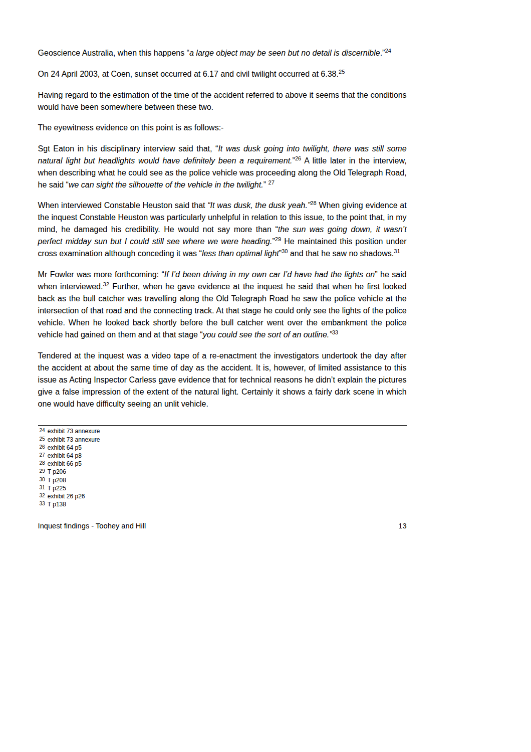Geoscience Australia, when this happens “a large object may be seen but no detail is discernible.”24
On 24 April 2003, at Coen, sunset occurred at 6.17 and civil twilight occurred at 6.38.25
Having regard to the estimation of the time of the accident referred to above it seems that the conditions would have been somewhere between these two.
The eyewitness evidence on this point is as follows:-
Sgt Eaton in his disciplinary interview said that, “It was dusk going into twilight, there was still some natural light but headlights would have definitely been a requirement.”26 A little later in the interview, when describing what he could see as the police vehicle was proceeding along the Old Telegraph Road, he said “we can sight the silhouette of the vehicle in the twilight.” 27
When interviewed Constable Heuston said that “It was dusk, the dusk yeah.”28 When giving evidence at the inquest Constable Heuston was particularly unhelpful in relation to this issue, to the point that, in my mind, he damaged his credibility. He would not say more than “the sun was going down, it wasn’t perfect midday sun but I could still see where we were heading.”29 He maintained this position under cross examination although conceding it was “less than optimal light”30 and that he saw no shadows.31
Mr Fowler was more forthcoming: “If I’d been driving in my own car I’d have had the lights on” he said when interviewed.32 Further, when he gave evidence at the inquest he said that when he first looked back as the bull catcher was travelling along the Old Telegraph Road he saw the police vehicle at the intersection of that road and the connecting track. At that stage he could only see the lights of the police vehicle. When he looked back shortly before the bull catcher went over the embankment the police vehicle had gained on them and at that stage “you could see the sort of an outline.”33
Tendered at the inquest was a video tape of a re-enactment the investigators undertook the day after the accident at about the same time of day as the accident. It is, however, of limited assistance to this issue as Acting Inspector Carless gave evidence that for technical reasons he didn’t explain the pictures give a false impression of the extent of the natural light. Certainly it shows a fairly dark scene in which one would have difficulty seeing an unlit vehicle.
exhibit 73 annexure
exhibit 73 annexure
exhibit 64 p5
exhibit 64 p8
exhibit 66 p5
T p206
T p208
T p225
exhibit 26 p26
T p138
Inquest findings - Toohey and Hill
13